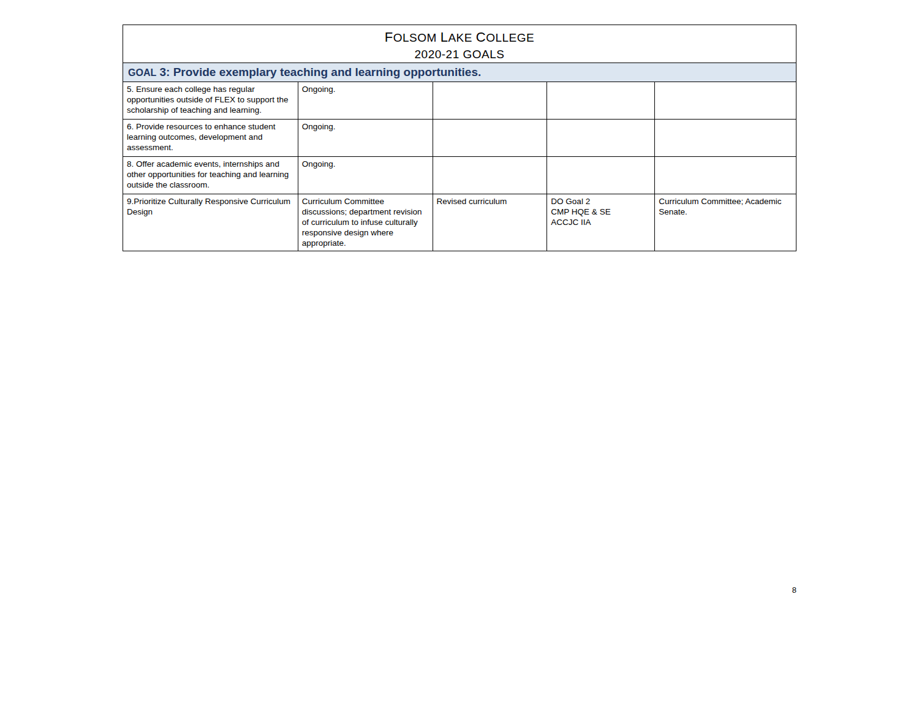| F OLSOM L AKE C OLLEGE 2020-21 GOALS |
| G OAL 3: Provide exemplary teaching and learning opportunities. |
| 5. Ensure each college has regular opportunities outside of FLEX to support the scholarship of teaching and learning. | Ongoing. | | | |
| 6. Provide resources to enhance student learning outcomes, development and assessment. | Ongoing. | | | |
| 8. Offer academic events, internships and other opportunities for teaching and learning outside the classroom. | Ongoing. | | | |
| 9.Prioritize Culturally Responsive Curriculum Design | Curriculum Committee discussions; department revision of curriculum to infuse culturally responsive design where appropriate. | Revised curriculum | DO Goal 2 CMP HQE & SE ACCJC IIA | Curriculum Committee; Academic Senate. |
8